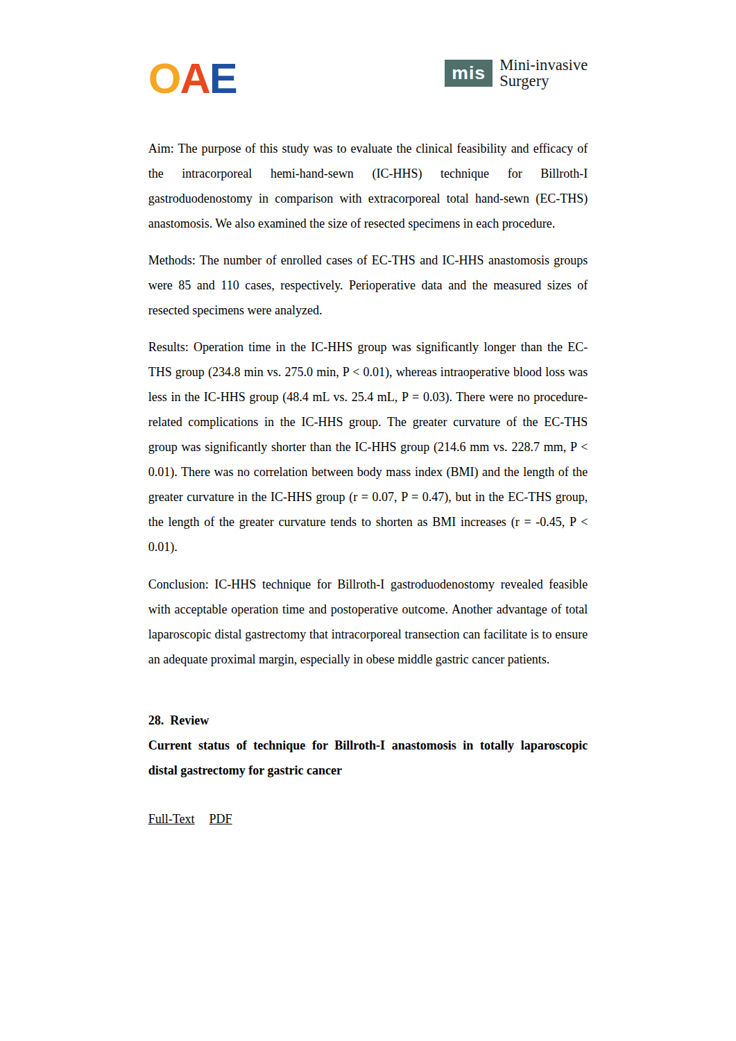OAE
mis Mini-invasive Surgery
Aim: The purpose of this study was to evaluate the clinical feasibility and efficacy of the intracorporeal hemi-hand-sewn (IC-HHS) technique for Billroth-I gastroduodenostomy in comparison with extracorporeal total hand-sewn (EC-THS) anastomosis. We also examined the size of resected specimens in each procedure.
Methods: The number of enrolled cases of EC-THS and IC-HHS anastomosis groups were 85 and 110 cases, respectively. Perioperative data and the measured sizes of resected specimens were analyzed.
Results: Operation time in the IC-HHS group was significantly longer than the EC-THS group (234.8 min vs. 275.0 min, P < 0.01), whereas intraoperative blood loss was less in the IC-HHS group (48.4 mL vs. 25.4 mL, P = 0.03). There were no procedure-related complications in the IC-HHS group. The greater curvature of the EC-THS group was significantly shorter than the IC-HHS group (214.6 mm vs. 228.7 mm, P < 0.01). There was no correlation between body mass index (BMI) and the length of the greater curvature in the IC-HHS group (r = 0.07, P = 0.47), but in the EC-THS group, the length of the greater curvature tends to shorten as BMI increases (r = -0.45, P < 0.01).
Conclusion: IC-HHS technique for Billroth-I gastroduodenostomy revealed feasible with acceptable operation time and postoperative outcome. Another advantage of total laparoscopic distal gastrectomy that intracorporeal transection can facilitate is to ensure an adequate proximal margin, especially in obese middle gastric cancer patients.
28. Review
Current status of technique for Billroth-I anastomosis in totally laparoscopic distal gastrectomy for gastric cancer
Full-Text PDF